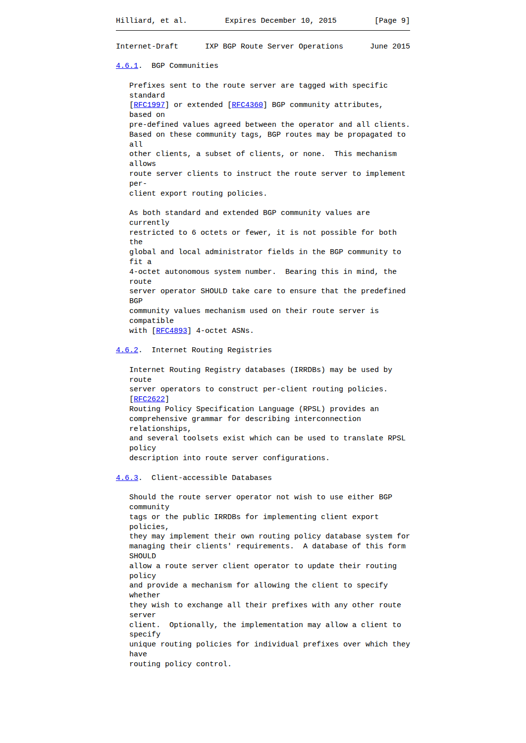Hilliard, et al. Expires December 10, 2015[Page 9]
Internet-Draft IXP BGP Route Server Operations June 2015
4.6.1.  BGP Communities
Prefixes sent to the route server are tagged with specific standard
[RFC1997] or extended [RFC4360] BGP community attributes, based on
pre-defined values agreed between the operator and all clients.
Based on these community tags, BGP routes may be propagated to all
other clients, a subset of clients, or none.  This mechanism allows
route server clients to instruct the route server to implement per-
client export routing policies.
As both standard and extended BGP community values are currently
restricted to 6 octets or fewer, it is not possible for both the
global and local administrator fields in the BGP community to fit a
4-octet autonomous system number.  Bearing this in mind, the route
server operator SHOULD take care to ensure that the predefined BGP
community values mechanism used on their route server is compatible
with [RFC4893] 4-octet ASNs.
4.6.2.  Internet Routing Registries
Internet Routing Registry databases (IRRDBs) may be used by route
server operators to construct per-client routing policies.  [RFC2622]
Routing Policy Specification Language (RPSL) provides an
comprehensive grammar for describing interconnection relationships,
and several toolsets exist which can be used to translate RPSL policy
description into route server configurations.
4.6.3.  Client-accessible Databases
Should the route server operator not wish to use either BGP community
tags or the public IRRDBs for implementing client export policies,
they may implement their own routing policy database system for
managing their clients' requirements.  A database of this form SHOULD
allow a route server client operator to update their routing policy
and provide a mechanism for allowing the client to specify whether
they wish to exchange all their prefixes with any other route server
client.  Optionally, the implementation may allow a client to specify
unique routing policies for individual prefixes over which they have
routing policy control.